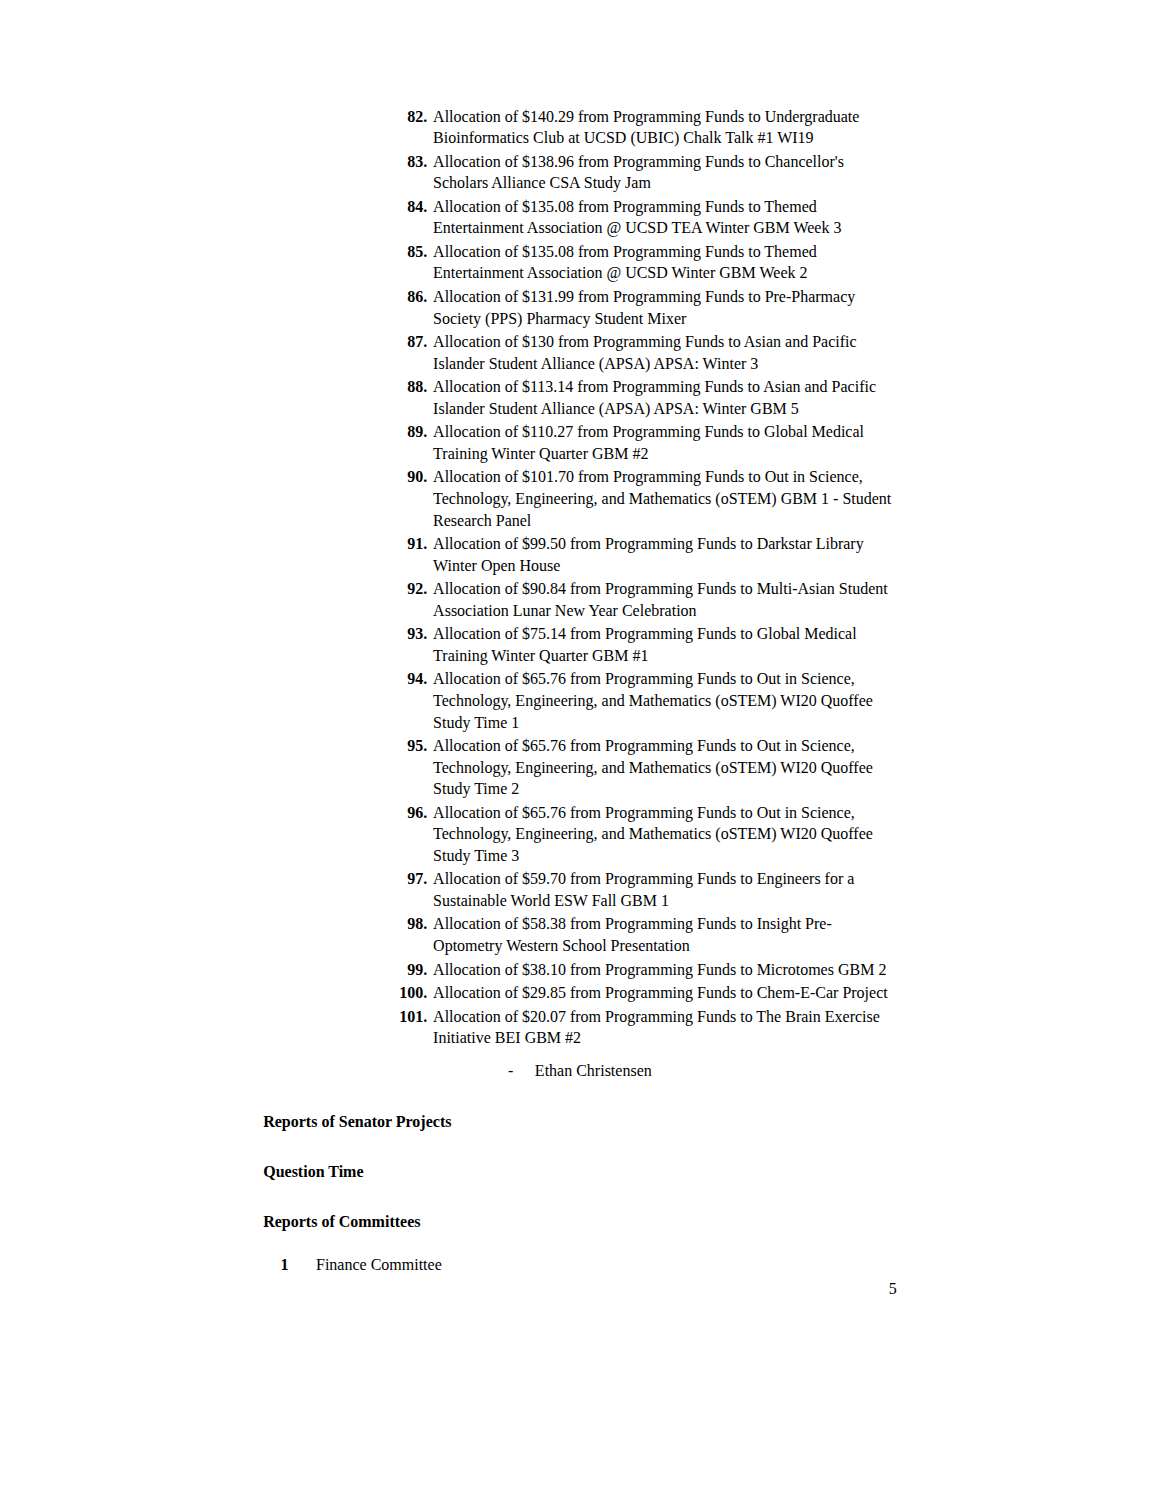82. Allocation of $140.29 from Programming Funds to Undergraduate Bioinformatics Club at UCSD (UBIC) Chalk Talk #1 WI19
83. Allocation of $138.96 from Programming Funds to Chancellor's Scholars Alliance CSA Study Jam
84. Allocation of $135.08 from Programming Funds to Themed Entertainment Association @ UCSD TEA Winter GBM Week 3
85. Allocation of $135.08 from Programming Funds to Themed Entertainment Association @ UCSD Winter GBM Week 2
86. Allocation of $131.99 from Programming Funds to Pre-Pharmacy Society (PPS) Pharmacy Student Mixer
87. Allocation of $130 from Programming Funds to Asian and Pacific Islander Student Alliance (APSA) APSA: Winter 3
88. Allocation of $113.14 from Programming Funds to Asian and Pacific Islander Student Alliance (APSA) APSA: Winter GBM 5
89. Allocation of $110.27 from Programming Funds to Global Medical Training Winter Quarter GBM #2
90. Allocation of $101.70 from Programming Funds to Out in Science, Technology, Engineering, and Mathematics (oSTEM) GBM 1 - Student Research Panel
91. Allocation of $99.50 from Programming Funds to Darkstar Library Winter Open House
92. Allocation of $90.84 from Programming Funds to Multi-Asian Student Association Lunar New Year Celebration
93. Allocation of $75.14 from Programming Funds to Global Medical Training Winter Quarter GBM #1
94. Allocation of $65.76 from Programming Funds to Out in Science, Technology, Engineering, and Mathematics (oSTEM) WI20 Quoffee Study Time 1
95. Allocation of $65.76 from Programming Funds to Out in Science, Technology, Engineering, and Mathematics (oSTEM) WI20 Quoffee Study Time 2
96. Allocation of $65.76 from Programming Funds to Out in Science, Technology, Engineering, and Mathematics (oSTEM) WI20 Quoffee Study Time 3
97. Allocation of $59.70 from Programming Funds to Engineers for a Sustainable World ESW Fall GBM 1
98. Allocation of $58.38 from Programming Funds to Insight Pre-Optometry Western School Presentation
99. Allocation of $38.10 from Programming Funds to Microtomes GBM 2
100. Allocation of $29.85 from Programming Funds to Chem-E-Car Project
101. Allocation of $20.07 from Programming Funds to The Brain Exercise Initiative BEI GBM #2
-Ethan Christensen
Reports of Senator Projects
Question Time
Reports of Committees
1 Finance Committee
5